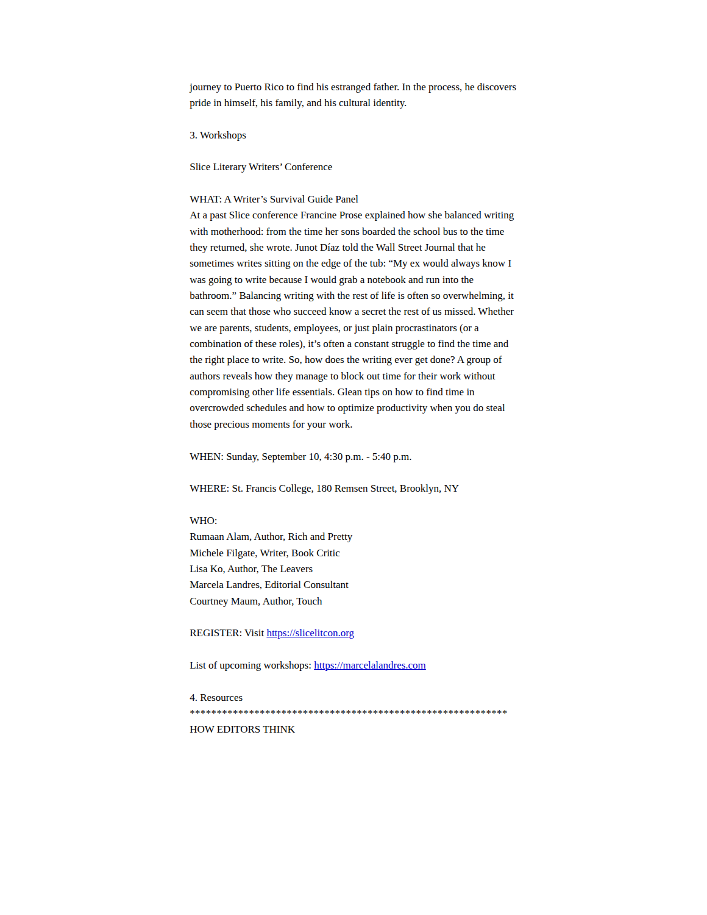journey to Puerto Rico to find his estranged father. In the process, he discovers pride in himself, his family, and his cultural identity.
3. Workshops
Slice Literary Writers’ Conference
WHAT: A Writer’s Survival Guide Panel
At a past Slice conference Francine Prose explained how she balanced writing with motherhood: from the time her sons boarded the school bus to the time they returned, she wrote. Junot Díaz told the Wall Street Journal that he sometimes writes sitting on the edge of the tub: “My ex would always know I was going to write because I would grab a notebook and run into the bathroom.” Balancing writing with the rest of life is often so overwhelming, it can seem that those who succeed know a secret the rest of us missed. Whether we are parents, students, employees, or just plain procrastinators (or a combination of these roles), it’s often a constant struggle to find the time and the right place to write. So, how does the writing ever get done? A group of authors reveals how they manage to block out time for their work without compromising other life essentials. Glean tips on how to find time in overcrowded schedules and how to optimize productivity when you do steal those precious moments for your work.
WHEN: Sunday, September 10, 4:30 p.m. - 5:40 p.m.
WHERE: St. Francis College, 180 Remsen Street, Brooklyn, NY
WHO:
Rumaan Alam, Author, Rich and Pretty
Michele Filgate, Writer, Book Critic
Lisa Ko, Author, The Leavers
Marcela Landres, Editorial Consultant
Courtney Maum, Author, Touch
REGISTER: Visit https://slicelitcon.org
List of upcoming workshops: https://marcelalandres.com
4. Resources
***********************************************************
HOW EDITORS THINK